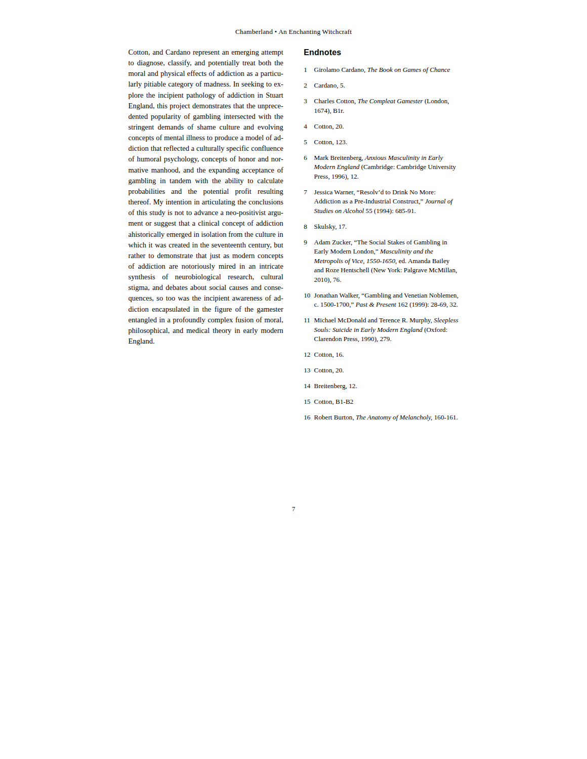Chamberland • An Enchanting Witchcraft
Cotton, and Cardano represent an emerging attempt to diagnose, classify, and potentially treat both the moral and physical effects of addiction as a particularly pitiable category of madness. In seeking to explore the incipient pathology of addiction in Stuart England, this project demonstrates that the unprecedented popularity of gambling intersected with the stringent demands of shame culture and evolving concepts of mental illness to produce a model of addiction that reflected a culturally specific confluence of humoral psychology, concepts of honor and normative manhood, and the expanding acceptance of gambling in tandem with the ability to calculate probabilities and the potential profit resulting thereof. My intention in articulating the conclusions of this study is not to advance a neo-positivist argument or suggest that a clinical concept of addiction ahistorically emerged in isolation from the culture in which it was created in the seventeenth century, but rather to demonstrate that just as modern concepts of addiction are notoriously mired in an intricate synthesis of neurobiological research, cultural stigma, and debates about social causes and consequences, so too was the incipient awareness of addiction encapsulated in the figure of the gamester entangled in a profoundly complex fusion of moral, philosophical, and medical theory in early modern England.
Endnotes
1 Girolamo Cardano, The Book on Games of Chance
2 Cardano, 5.
3 Charles Cotton, The Compleat Gamester (London, 1674), B1r.
4 Cotton, 20.
5 Cotton, 123.
6 Mark Breitenberg, Anxious Masculinity in Early Modern England (Cambridge: Cambridge University Press, 1996), 12.
7 Jessica Warner, “Resolv’d to Drink No More: Addiction as a Pre-Industrial Construct,” Journal of Studies on Alcohol 55 (1994): 685-91.
8 Skulsky, 17.
9 Adam Zucker, “The Social Stakes of Gambling in Early Modern London,” Masculinity and the Metropolis of Vice, 1550-1650, ed. Amanda Bailey and Roze Hentschell (New York: Palgrave McMillan, 2010), 76.
10 Jonathan Walker, “Gambling and Venetian Noblemen, c. 1500-1700,” Past & Present 162 (1999): 28-69, 32.
11 Michael McDonald and Terence R. Murphy, Sleepless Souls: Suicide in Early Modern England (Oxford: Clarendon Press, 1990), 279.
12 Cotton, 16.
13 Cotton, 20.
14 Breitenberg, 12.
15 Cotton, B1-B2
16 Robert Burton, The Anatomy of Melancholy, 160-161.
7